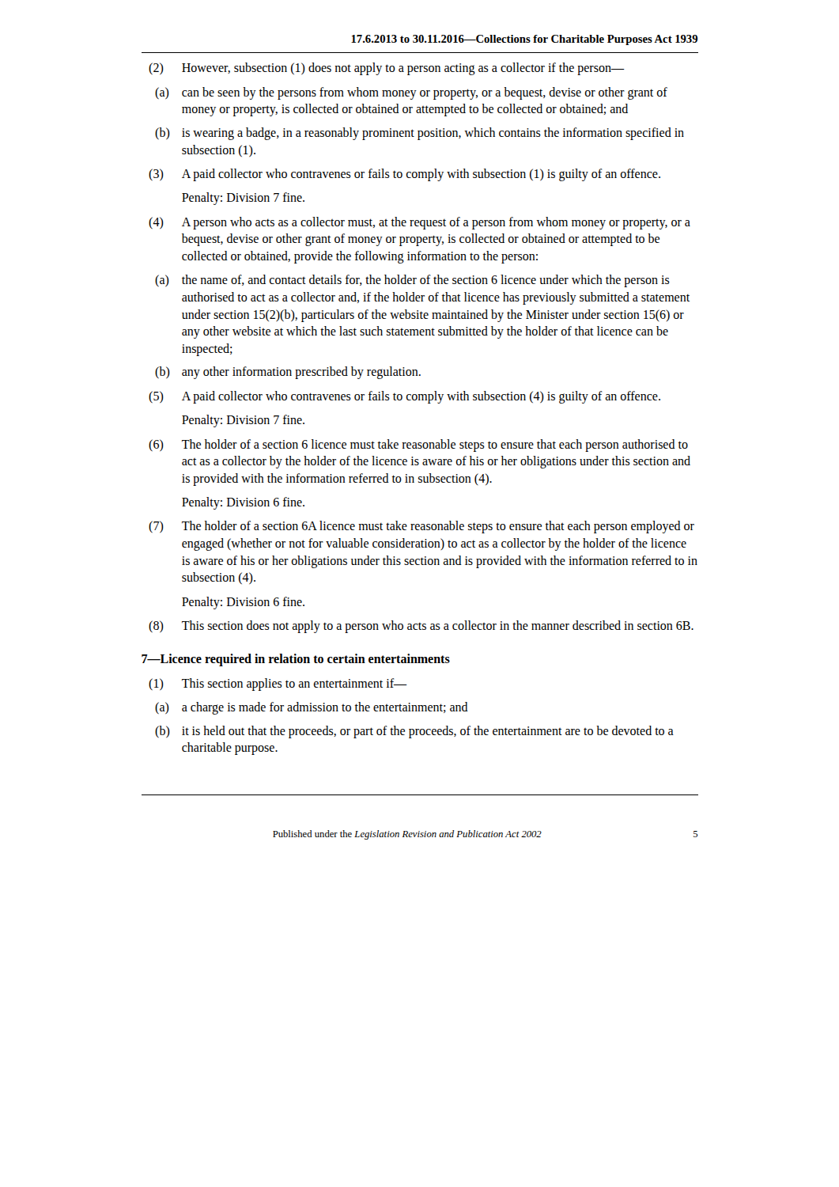17.6.2013 to 30.11.2016—Collections for Charitable Purposes Act 1939
(2)
However, subsection (1) does not apply to a person acting as a collector if the person—
(a)
can be seen by the persons from whom money or property, or a bequest, devise or other grant of money or property, is collected or obtained or attempted to be collected or obtained; and
(b)
is wearing a badge, in a reasonably prominent position, which contains the information specified in subsection (1).
(3)
A paid collector who contravenes or fails to comply with subsection (1) is guilty of an offence.
Penalty: Division 7 fine.
(4)
A person who acts as a collector must, at the request of a person from whom money or property, or a bequest, devise or other grant of money or property, is collected or obtained or attempted to be collected or obtained, provide the following information to the person:
(a)
the name of, and contact details for, the holder of the section 6 licence under which the person is authorised to act as a collector and, if the holder of that licence has previously submitted a statement under section 15(2)(b), particulars of the website maintained by the Minister under section 15(6) or any other website at which the last such statement submitted by the holder of that licence can be inspected;
(b)
any other information prescribed by regulation.
(5)
A paid collector who contravenes or fails to comply with subsection (4) is guilty of an offence.
Penalty: Division 7 fine.
(6)
The holder of a section 6 licence must take reasonable steps to ensure that each person authorised to act as a collector by the holder of the licence is aware of his or her obligations under this section and is provided with the information referred to in subsection (4).
Penalty: Division 6 fine.
(7)
The holder of a section 6A licence must take reasonable steps to ensure that each person employed or engaged (whether or not for valuable consideration) to act as a collector by the holder of the licence is aware of his or her obligations under this section and is provided with the information referred to in subsection (4).
Penalty: Division 6 fine.
(8)
This section does not apply to a person who acts as a collector in the manner described in section 6B.
7—Licence required in relation to certain entertainments
(1)
This section applies to an entertainment if—
(a)
a charge is made for admission to the entertainment; and
(b)
it is held out that the proceeds, or part of the proceeds, of the entertainment are to be devoted to a charitable purpose.
Published under the Legislation Revision and Publication Act 2002
5